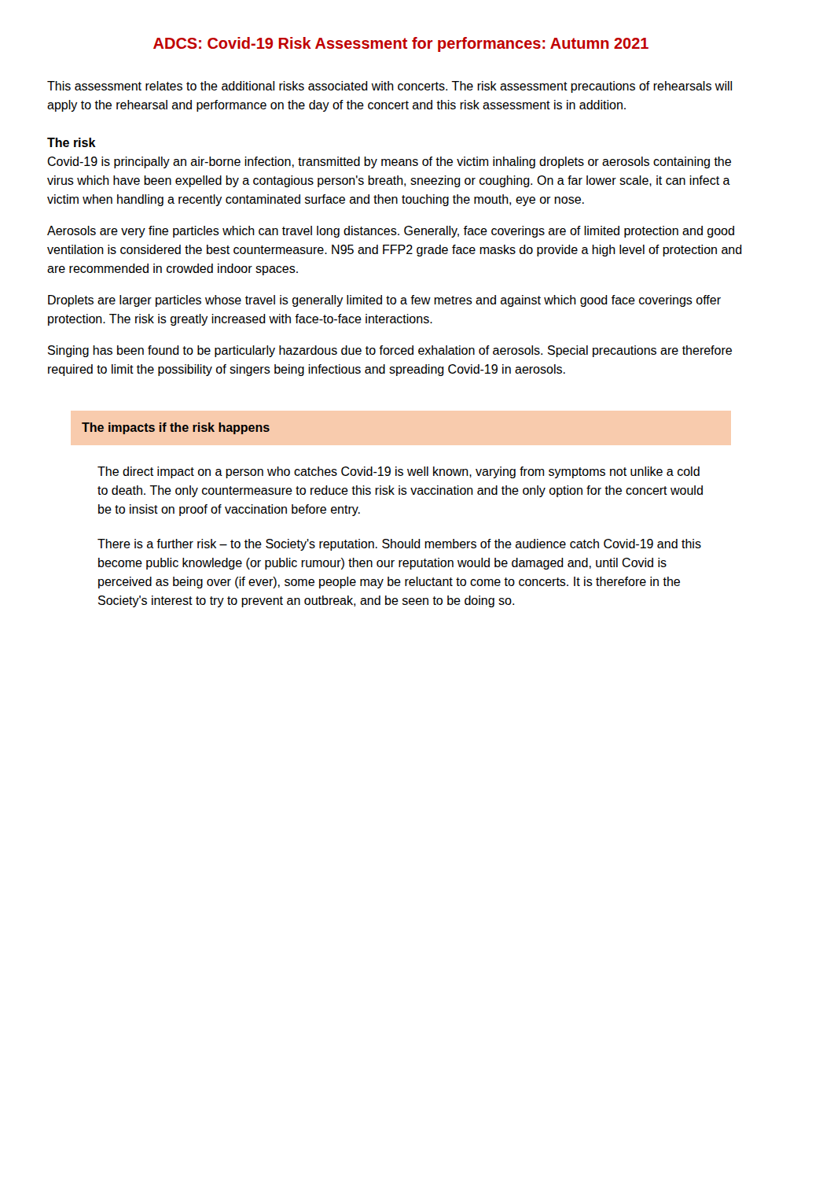ADCS: Covid-19 Risk Assessment for performances: Autumn 2021
This assessment relates to the additional risks associated with concerts. The risk assessment precautions of rehearsals will apply to the rehearsal and performance on the day of the concert and this risk assessment is in addition.
The risk
Covid-19 is principally an air-borne infection, transmitted by means of the victim inhaling droplets or aerosols containing the virus which have been expelled by a contagious person's breath, sneezing or coughing. On a far lower scale, it can infect a victim when handling a recently contaminated surface and then touching the mouth, eye or nose.
Aerosols are very fine particles which can travel long distances. Generally, face coverings are of limited protection and good ventilation is considered the best countermeasure. N95 and FFP2 grade face masks do provide a high level of protection and are recommended in crowded indoor spaces.
Droplets are larger particles whose travel is generally limited to a few metres and against which good face coverings offer protection. The risk is greatly increased with face-to-face interactions.
Singing has been found to be particularly hazardous due to forced exhalation of aerosols. Special precautions are therefore required to limit the possibility of singers being infectious and spreading Covid-19 in aerosols.
The impacts if the risk happens
The direct impact on a person who catches Covid-19 is well known, varying from symptoms not unlike a cold to death. The only countermeasure to reduce this risk is vaccination and the only option for the concert would be to insist on proof of vaccination before entry.
There is a further risk – to the Society's reputation. Should members of the audience catch Covid-19 and this become public knowledge (or public rumour) then our reputation would be damaged and, until Covid is perceived as being over (if ever), some people may be reluctant to come to concerts. It is therefore in the Society's interest to try to prevent an outbreak, and be seen to be doing so.